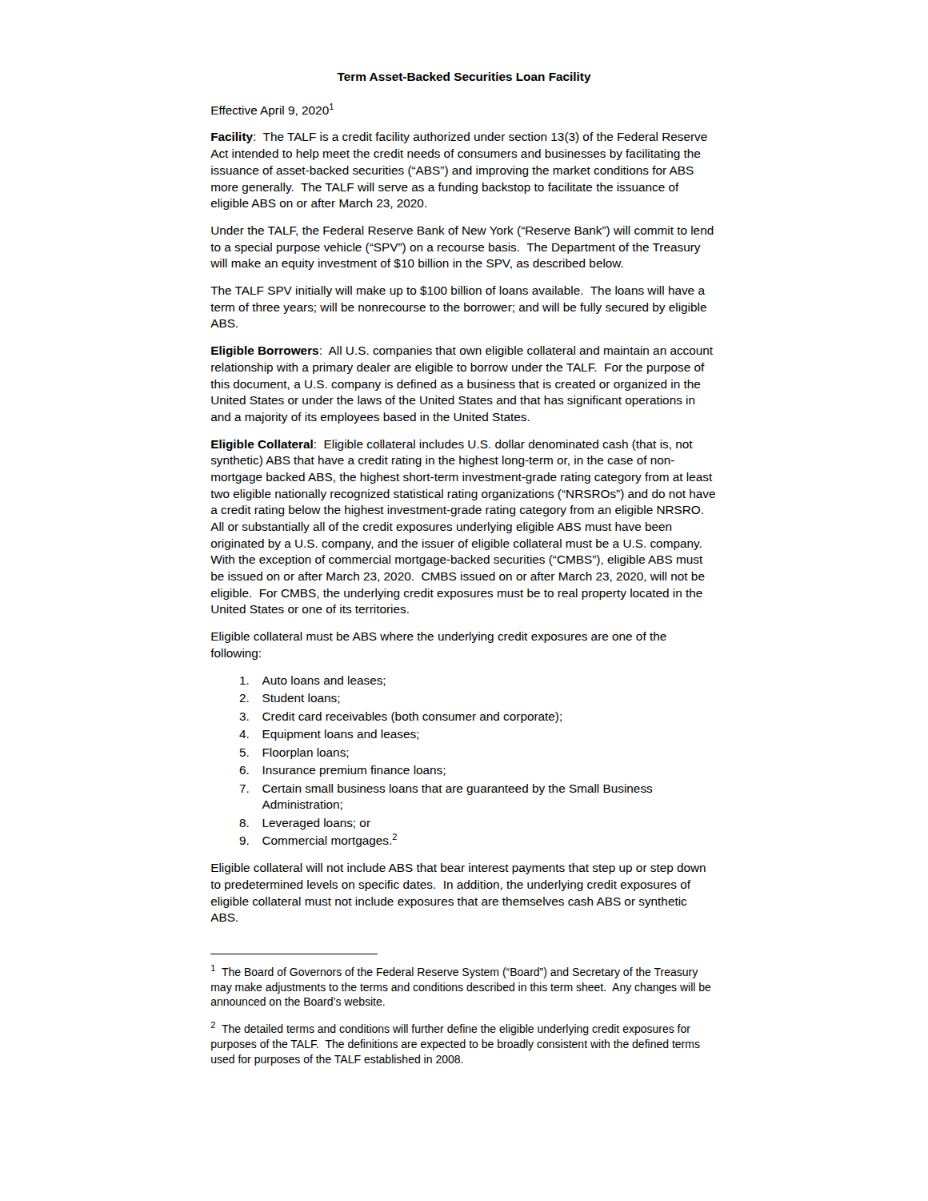Term Asset-Backed Securities Loan Facility
Effective April 9, 20201
Facility: The TALF is a credit facility authorized under section 13(3) of the Federal Reserve Act intended to help meet the credit needs of consumers and businesses by facilitating the issuance of asset-backed securities (“ABS”) and improving the market conditions for ABS more generally. The TALF will serve as a funding backstop to facilitate the issuance of eligible ABS on or after March 23, 2020.
Under the TALF, the Federal Reserve Bank of New York (“Reserve Bank”) will commit to lend to a special purpose vehicle (“SPV”) on a recourse basis. The Department of the Treasury will make an equity investment of $10 billion in the SPV, as described below.
The TALF SPV initially will make up to $100 billion of loans available. The loans will have a term of three years; will be nonrecourse to the borrower; and will be fully secured by eligible ABS.
Eligible Borrowers: All U.S. companies that own eligible collateral and maintain an account relationship with a primary dealer are eligible to borrow under the TALF. For the purpose of this document, a U.S. company is defined as a business that is created or organized in the United States or under the laws of the United States and that has significant operations in and a majority of its employees based in the United States.
Eligible Collateral: Eligible collateral includes U.S. dollar denominated cash (that is, not synthetic) ABS that have a credit rating in the highest long-term or, in the case of non-mortgage backed ABS, the highest short-term investment-grade rating category from at least two eligible nationally recognized statistical rating organizations (“NRSROs”) and do not have a credit rating below the highest investment-grade rating category from an eligible NRSRO. All or substantially all of the credit exposures underlying eligible ABS must have been originated by a U.S. company, and the issuer of eligible collateral must be a U.S. company. With the exception of commercial mortgage-backed securities (“CMBS”), eligible ABS must be issued on or after March 23, 2020. CMBS issued on or after March 23, 2020, will not be eligible. For CMBS, the underlying credit exposures must be to real property located in the United States or one of its territories.
Eligible collateral must be ABS where the underlying credit exposures are one of the following:
Auto loans and leases;
Student loans;
Credit card receivables (both consumer and corporate);
Equipment loans and leases;
Floorplan loans;
Insurance premium finance loans;
Certain small business loans that are guaranteed by the Small Business Administration;
Leveraged loans; or
Commercial mortgages.2
Eligible collateral will not include ABS that bear interest payments that step up or step down to predetermined levels on specific dates. In addition, the underlying credit exposures of eligible collateral must not include exposures that are themselves cash ABS or synthetic ABS.
1 The Board of Governors of the Federal Reserve System (“Board”) and Secretary of the Treasury may make adjustments to the terms and conditions described in this term sheet. Any changes will be announced on the Board’s website.
2 The detailed terms and conditions will further define the eligible underlying credit exposures for purposes of the TALF. The definitions are expected to be broadly consistent with the defined terms used for purposes of the TALF established in 2008.